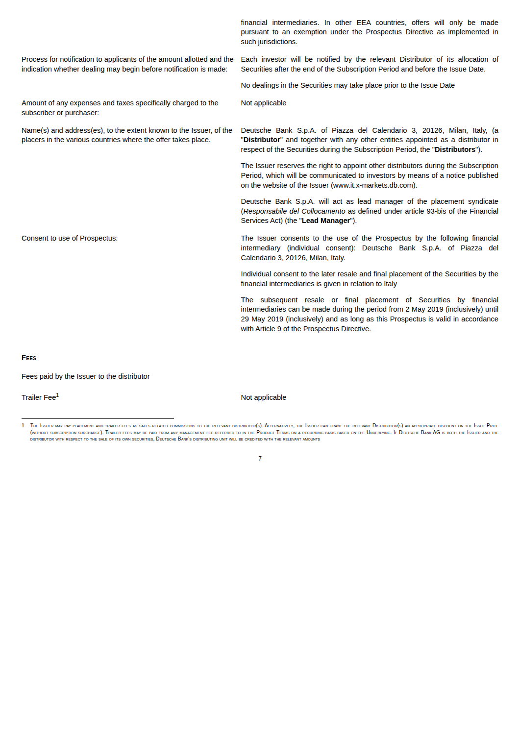| | financial intermediaries. In other EEA countries, offers will only be made pursuant to an exemption under the Prospectus Directive as implemented in such jurisdictions. |
| Process for notification to applicants of the amount allotted and the indication whether dealing may begin before notification is made: | Each investor will be notified by the relevant Distributor of its allocation of Securities after the end of the Subscription Period and before the Issue Date. No dealings in the Securities may take place prior to the Issue Date |
| Amount of any expenses and taxes specifically charged to the subscriber or purchaser: | Not applicable |
| Name(s) and address(es), to the extent known to the Issuer, of the placers in the various countries where the offer takes place. | Deutsche Bank S.p.A. of Piazza del Calendario 3, 20126, Milan, Italy, (a " Distributor " and together with any other entities appointed as a distributor in respect of the Securities during the Subscription Period, the " Distributors "). The Issuer reserves the right to appoint other distributors during the Subscription Period, which will be communicated to investors by means of a notice published on the website of the Issuer (www.it.x-markets.db.com). Deutsche Bank S.p.A. will act as lead manager of the placement syndicate ( Responsabile del Collocamento as defined under article 93-bis of the Financial Services Act) (the " Lead Manager "). |
| Consent to use of Prospectus: | The Issuer consents to the use of the Prospectus by the following financial intermediary (individual consent): Deutsche Bank S.p.A. of Piazza del Calendario 3, 20126, Milan, Italy. Individual consent to the later resale and final placement of the Securities by the financial intermediaries is given in relation to Italy The subsequent resale or final placement of Securities by financial intermediaries can be made during the period from 2 May 2019 (inclusively) until 29 May 2019 (inclusively) and as long as this Prospectus is valid in accordance with Article 9 of the Prospectus Directive. |
Fees
Fees paid by the Issuer to the distributor
Trailer Fee1
Not applicable
1
The Issuer may pay placement and trailer fees as sales-related commissions to the relevant distributor(s). Alternatively, the Issuer can grant the relevant Distributor(s) an appropriate discount on the Issue Price (without subscription surcharge). Trailer fees may be paid from any management fee referred to in the Product Terms on a recurring basis based on the Underlying. If Deutsche Bank AG is both the Issuer and the distributor with respect to the sale of its own securities, Deutsche Bank's distributing unit will be credited with the relevant amounts
7